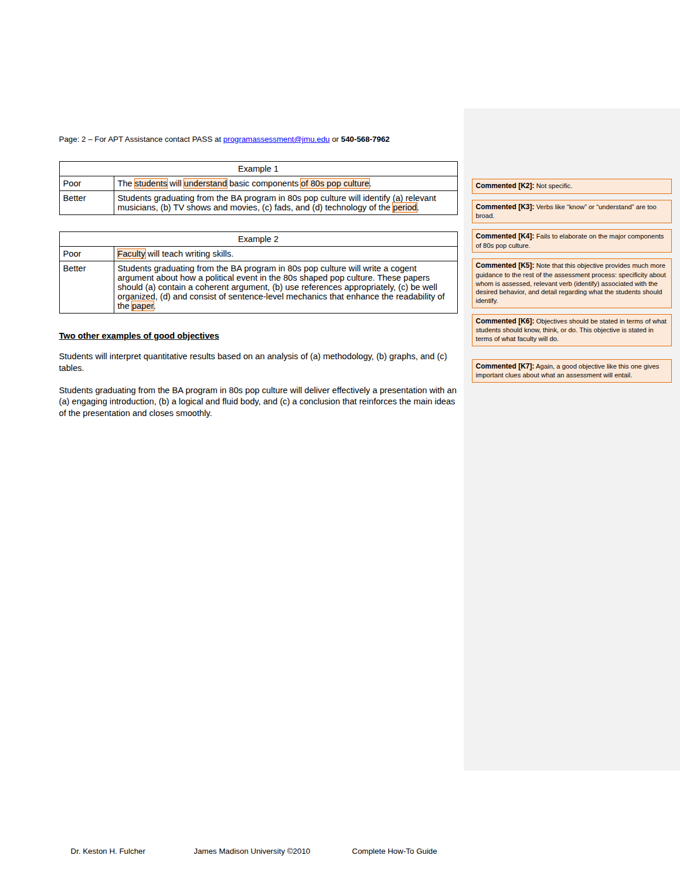Page: 2 – For APT Assistance contact PASS at programassessment@jmu.edu or 540-568-7962
| Example 1 |
| Poor | The students will understand basic components of 80s pop culture . |
| Better | Students graduating from the BA program in 80s pop culture will identify (a) relevant musicians, (b) TV shows and movies, (c) fads, and (d) technology of the period . |
| Example 2 |
| Poor | Faculty will teach writing skills. |
| Better | Students graduating from the BA program in 80s pop culture will write a cogent argument about how a political event in the 80s shaped pop culture. These papers should (a) contain a coherent argument, (b) use references appropriately, (c) be well organized, (d) and consist of sentence-level mechanics that enhance the readability of the paper . |
Two other examples of good objectives
Students will interpret quantitative results based on an analysis of (a) methodology, (b) graphs, and (c) tables.
Students graduating from the BA program in 80s pop culture will deliver effectively a presentation with an (a) engaging introduction, (b) a logical and fluid body, and (c) a conclusion that reinforces the main ideas of the presentation and closes smoothly.
Commented [K2]: Not specific.
Commented [K3]: Verbs like “know” or “understand” are too broad.
Commented [K4]: Fails to elaborate on the major components of 80s pop culture.
Commented [K5]: Note that this objective provides much more guidance to the rest of the assessment process: specificity about whom is assessed, relevant verb (identify) associated with the desired behavior, and detail regarding what the students should identify.
Commented [K6]: Objectives should be stated in terms of what students should know, think, or do. This objective is stated in terms of what faculty will do.
Commented [K7]: Again, a good objective like this one gives important clues about what an assessment will entail.
Dr. Keston H. Fulcher James Madison University ©2010 Complete How-To Guide